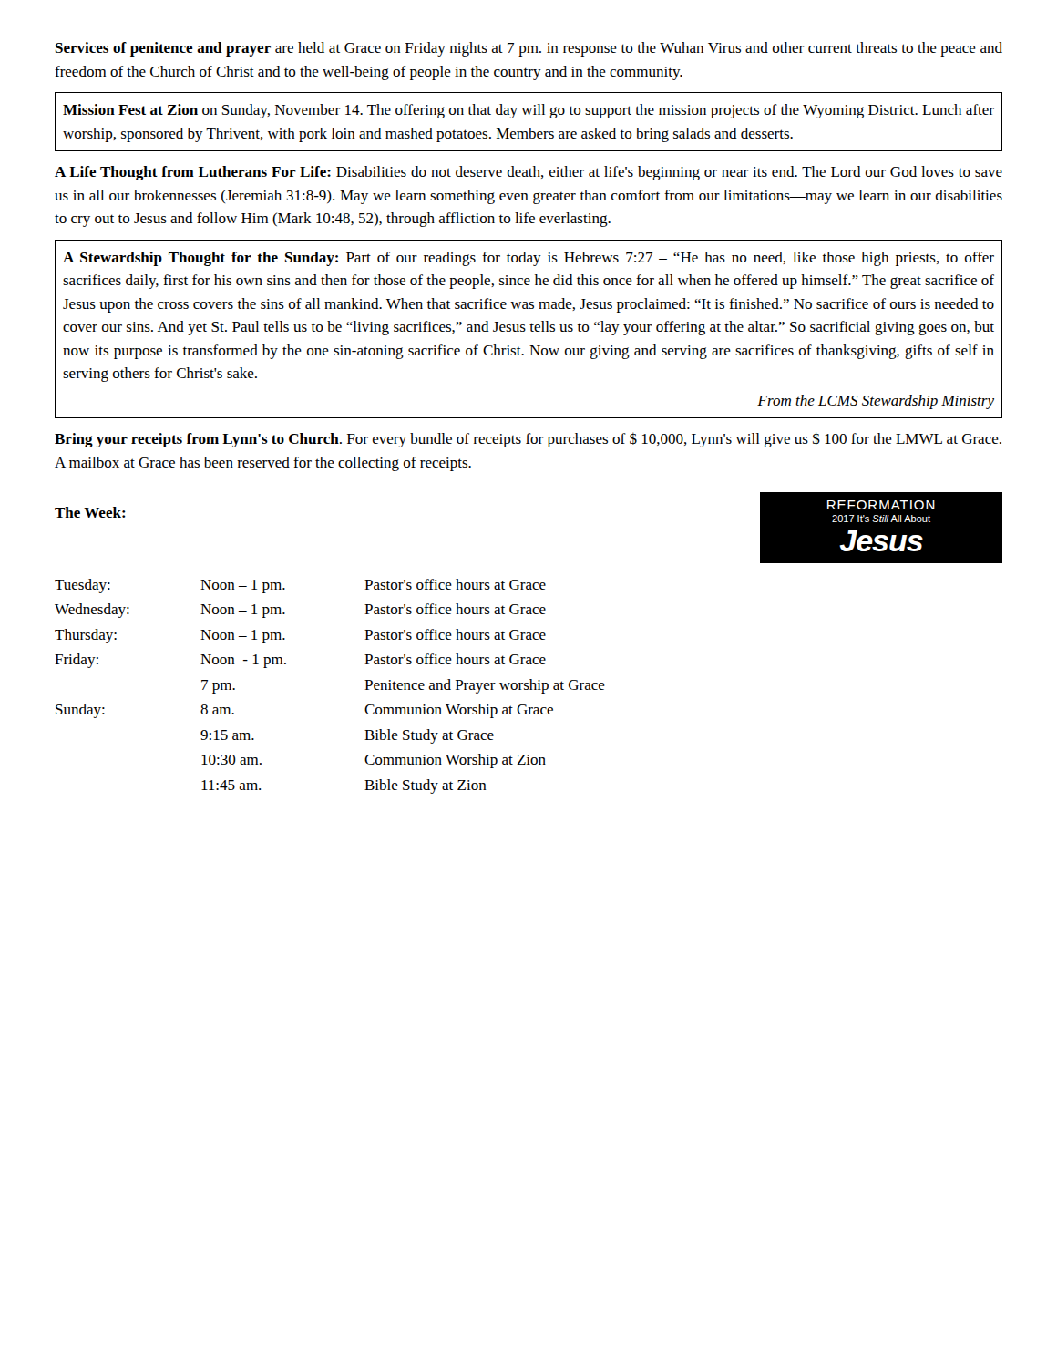Services of penitence and prayer are held at Grace on Friday nights at 7 pm. in response to the Wuhan Virus and other current threats to the peace and freedom of the Church of Christ and to the well-being of people in the country and in the community.
Mission Fest at Zion on Sunday, November 14. The offering on that day will go to support the mission projects of the Wyoming District. Lunch after worship, sponsored by Thrivent, with pork loin and mashed potatoes. Members are asked to bring salads and desserts.
A Life Thought from Lutherans For Life: Disabilities do not deserve death, either at life's beginning or near its end. The Lord our God loves to save us in all our brokennesses (Jeremiah 31:8-9). May we learn something even greater than comfort from our limitations—may we learn in our disabilities to cry out to Jesus and follow Him (Mark 10:48, 52), through affliction to life everlasting.
A Stewardship Thought for the Sunday: Part of our readings for today is Hebrews 7:27 – “He has no need, like those high priests, to offer sacrifices daily, first for his own sins and then for those of the people, since he did this once for all when he offered up himself.” The great sacrifice of Jesus upon the cross covers the sins of all mankind. When that sacrifice was made, Jesus proclaimed: “It is finished.” No sacrifice of ours is needed to cover our sins. And yet St. Paul tells us to be “living sacrifices,” and Jesus tells us to “lay your offering at the altar.” So sacrificial giving goes on, but now its purpose is transformed by the one sin-atoning sacrifice of Christ. Now our giving and serving are sacrifices of thanksgiving, gifts of self in serving others for Christ's sake. From the LCMS Stewardship Ministry
Bring your receipts from Lynn's to Church. For every bundle of receipts for purchases of $ 10,000, Lynn's will give us $ 100 for the LMWL at Grace. A mailbox at Grace has been reserved for the collecting of receipts.
REFORMATION
2017 It's Still All About
Jesus
The Week:
| Tuesday: | Noon – 1 pm. | Pastor's office hours at Grace |
| Wednesday: | Noon – 1 pm. | Pastor's office hours at Grace |
| Thursday: | Noon – 1 pm. | Pastor's office hours at Grace |
| Friday: | Noon - 1 pm. | Pastor's office hours at Grace |
| | 7 pm. | Penitence and Prayer worship at Grace |
| Sunday: | 8 am. | Communion Worship at Grace |
| | 9:15 am. | Bible Study at Grace |
| | 10:30 am. | Communion Worship at Zion |
| | 11:45 am. | Bible Study at Zion |